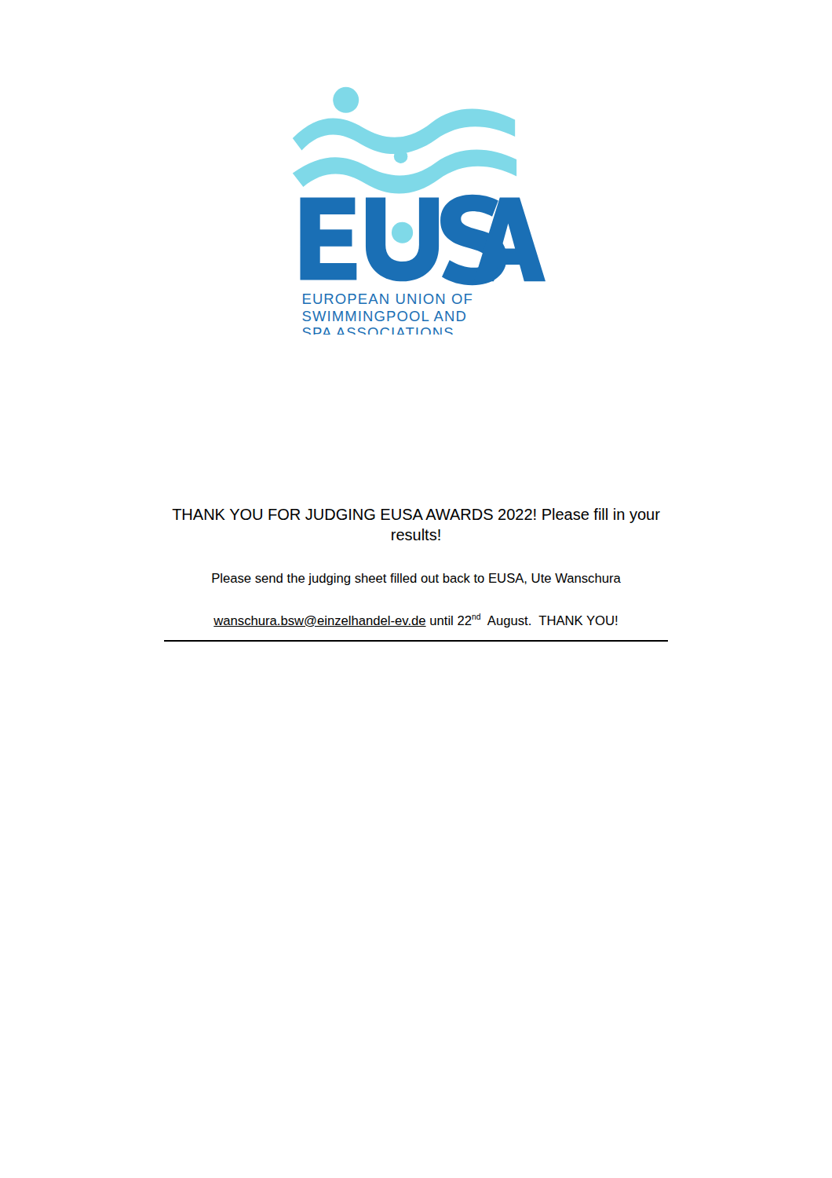EUSA – European Union of Swimmingpool and Spa Associations logo EUROPEAN UNION OF SWIMMINGPOOL AND SPA ASSOCIATIONS
THANK YOU FOR JUDGING EUSA AWARDS 2022! Please fill in your results!
Please send the judging sheet filled out back to EUSA, Ute Wanschura
wanschura.bsw@einzelhandel-ev.de until 22nd August. THANK YOU!